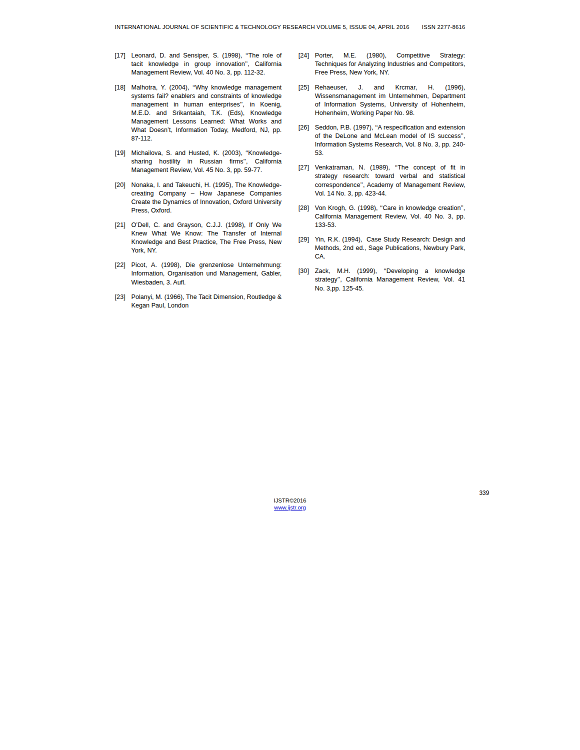INTERNATIONAL JOURNAL OF SCIENTIFIC & TECHNOLOGY RESEARCH VOLUME 5, ISSUE 04, APRIL 2016
ISSN 2277-8616
[17] Leonard, D. and Sensiper, S. (1998), ‘‘The role of tacit knowledge in group innovation’’, California Management Review, Vol. 40 No. 3, pp. 112-32.
[18] Malhotra, Y. (2004), ‘‘Why knowledge management systems fail? enablers and constraints of knowledge management in human enterprises’’, in Koenig, M.E.D. and Srikantaiah, T.K. (Eds), Knowledge Management Lessons Learned: What Works and What Doesn’t, Information Today, Medford, NJ, pp. 87-112.
[19] Michailova, S. and Husted, K. (2003), ‘‘Knowledge-sharing hostility in Russian firms’’, California Management Review, Vol. 45 No. 3, pp. 59-77.
[20] Nonaka, I. and Takeuchi, H. (1995), The Knowledge-creating Company – How Japanese Companies Create the Dynamics of Innovation, Oxford University Press, Oxford.
[21] O’Dell, C. and Grayson, C.J.J. (1998), If Only We Knew What We Know: The Transfer of Internal Knowledge and Best Practice, The Free Press, New York, NY.
[22] Picot, A. (1998), Die grenzenlose Unternehmung: Information, Organisation und Management, Gabler, Wiesbaden, 3. Aufl.
[23] Polanyi, M. (1966), The Tacit Dimension, Routledge & Kegan Paul, London
[24] Porter, M.E. (1980), Competitive Strategy: Techniques for Analyzing Industries and Competitors, Free Press, New York, NY.
[25] Rehaeuser, J. and Krcmar, H. (1996), Wissensmanagement im Unternehmen, Department of Information Systems, University of Hohenheim, Hohenheim, Working Paper No. 98.
[26] Seddon, P.B. (1997), ‘‘A respecification and extension of the DeLone and McLean model of IS success’’, Information Systems Research, Vol. 8 No. 3, pp. 240-53.
[27] Venkatraman, N. (1989), ‘‘The concept of fit in strategy research: toward verbal and statistical correspondence’’, Academy of Management Review, Vol. 14 No. 3, pp. 423-44.
[28] Von Krogh, G. (1998), ‘‘Care in knowledge creation’’, California Management Review, Vol. 40 No. 3, pp. 133-53.
[29] Yin, R.K. (1994), Case Study Research: Design and Methods, 2nd ed., Sage Publications, Newbury Park, CA.
[30] Zack, M.H. (1999), ‘‘Developing a knowledge strategy’’, California Management Review, Vol. 41 No. 3,pp. 125-45.
339
IJSTR©2016
www.ijstr.org